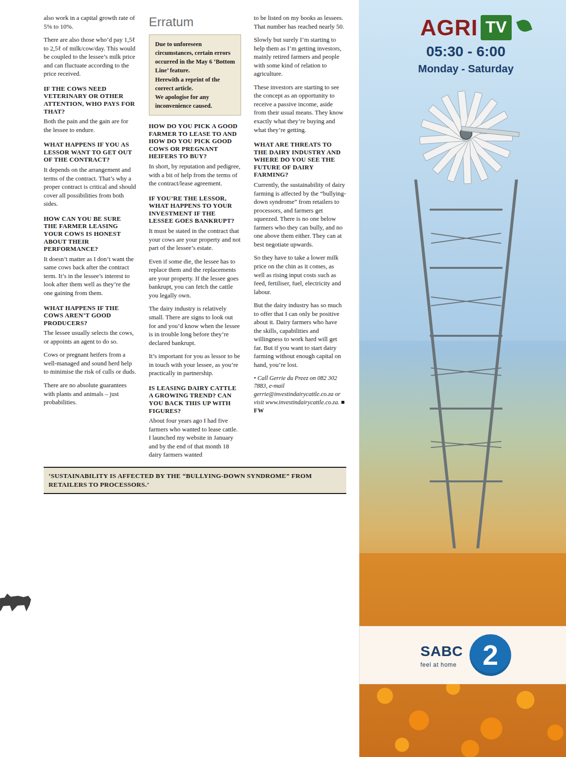also work in a capital growth rate of 5% to 10%.
There are also those who’d pay 1,5ℓ to 2,5ℓ of milk/cow/day. This would be coupled to the lessee’s milk price and can fluctuate according to the price received.
IF THE COWS NEED VETERINARY OR OTHER ATTENTION, WHO PAYS FOR THAT?
Both the pain and the gain are for the lessee to endure.
WHAT HAPPENS IF YOU AS LESSOR WANT TO GET OUT OF THE CONTRACT?
It depends on the arrangement and terms of the contract. That’s why a proper contract is critical and should cover all possibilities from both sides.
HOW CAN YOU BE SURE THE FARMER LEASING YOUR COWS IS HONEST ABOUT THEIR PERFORMANCE?
It doesn’t matter as I don’t want the same cows back after the contract term. It’s in the lessee’s interest to look after them well as they’re the one gaining from them.
WHAT HAPPENS IF THE COWS AREN’T GOOD PRODUCERS?
The lessee usually selects the cows, or appoints an agent to do so.
Cows or pregnant heifers from a well-managed and sound herd help to minimise the risk of culls or duds.
There are no absolute guarantees with plants and animals – just probabilities.
Erratum
Due to unforeseen circumstances, certain errors occurred in the May 6 ‘Bottom Line’ feature.
Herewith a reprint of the correct article.
We apologise for any inconvenience caused.
HOW DO YOU PICK A GOOD FARMER TO LEASE TO AND HOW DO YOU PICK GOOD COWS OR PREGNANT HEIFERS TO BUY?
In short, by reputation and pedigree, with a bit of help from the terms of the contract/lease agreement.
IF YOU’RE THE LESSOR, WHAT HAPPENS TO YOUR INVESTMENT IF THE LESSEE GOES BANKRUPT?
It must be stated in the contract that your cows are your property and not part of the lessee’s estate.
Even if some die, the lessee has to replace them and the replacements are your property. If the lessee goes bankrupt, you can fetch the cattle you legally own.
The dairy industry is relatively small. There are signs to look out for and you’d know when the lessee is in trouble long before they’re declared bankrupt.
It’s important for you as lessor to be in touch with your lessee, as you’re practically in partnership.
IS LEASING DAIRY CATTLE A GROWING TREND? CAN YOU BACK THIS UP WITH FIGURES?
About four years ago I had five farmers who wanted to lease cattle. I launched my website in January and by the end of that month 18 dairy farmers wanted
to be listed on my books as lessees. That number has reached nearly 50.
Slowly but surely I’m starting to help them as I’m getting investors, mainly retired farmers and people with some kind of relation to agriculture.
These investors are starting to see the concept as an opportunity to receive a passive income, aside from their usual means. They know exactly what they’re buying and what they’re getting.
WHAT ARE THREATS TO THE DAIRY INDUSTRY AND WHERE DO YOU SEE THE FUTURE OF DAIRY FARMING?
Currently, the sustainability of dairy farming is affected by the “bullying-down syndrome” from retailers to processors, and farmers get squeezed. There is no one below farmers who they can bully, and no one above them either. They can at best negotiate upwards.
So they have to take a lower milk price on the chin as it comes, as well as rising input costs such as feed, fertiliser, fuel, electricity and labour.
But the dairy industry has so much to offer that I can only be positive about it. Dairy farmers who have the skills, capabilities and willingness to work hard will get far. But if you want to start dairy farming without enough capital on hand, you’re lost.
• Call Gerrie du Preez on 082 302 7883, e-mail gerrie@investindairycattle.co.za or visit www.investindairycattle.co.za. FW
‘Sustainability is affected by the “bullying-down syndrome” from retailers to processors.’
AGRI TV
05:30 - 6:00
Monday - Saturday
SABCfeel at home
2